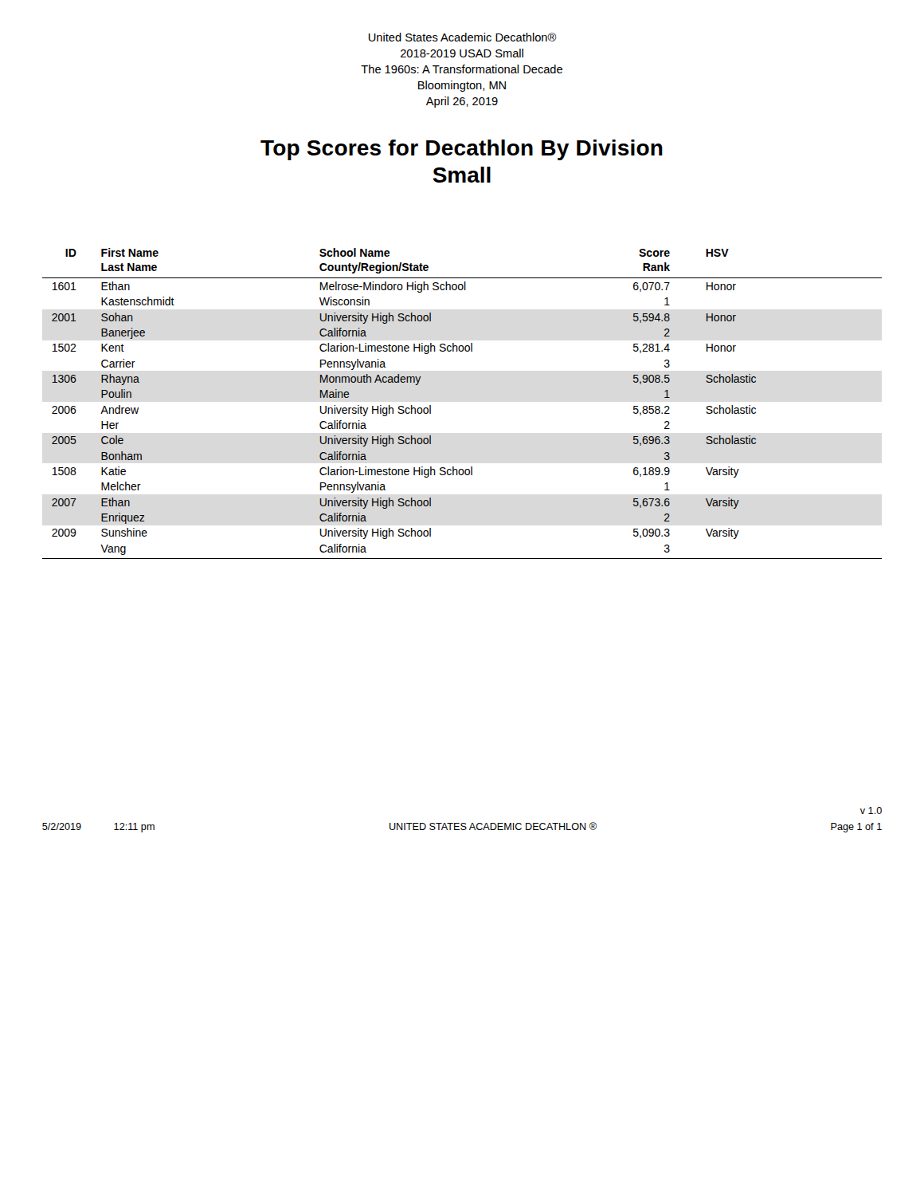United States Academic Decathlon®
2018-2019 USAD Small
The 1960s: A Transformational Decade
Bloomington, MN
April 26, 2019
Top Scores for Decathlon By Division
Small
| ID | First Name | School Name | Score | HSV |
| --- | --- | --- | --- | --- |
| | Last Name | County/Region/State | Rank | |
| 1601 | Ethan | Melrose-Mindoro High School | 6,070.7 | Honor |
| | Kastenschmidt | Wisconsin | 1 | |
| 2001 | Sohan | University High School | 5,594.8 | Honor |
| | Banerjee | California | 2 | |
| 1502 | Kent | Clarion-Limestone High School | 5,281.4 | Honor |
| | Carrier | Pennsylvania | 3 | |
| 1306 | Rhayna | Monmouth Academy | 5,908.5 | Scholastic |
| | Poulin | Maine | 1 | |
| 2006 | Andrew | University High School | 5,858.2 | Scholastic |
| | Her | California | 2 | |
| 2005 | Cole | University High School | 5,696.3 | Scholastic |
| | Bonham | California | 3 | |
| 1508 | Katie | Clarion-Limestone High School | 6,189.9 | Varsity |
| | Melcher | Pennsylvania | 1 | |
| 2007 | Ethan | University High School | 5,673.6 | Varsity |
| | Enriquez | California | 2 | |
| 2009 | Sunshine | University High School | 5,090.3 | Varsity |
| | Vang | California | 3 | |
v 1.0
5/2/2019 12:11 pm
UNITED STATES ACADEMIC DECATHLON ®
Page 1 of 1